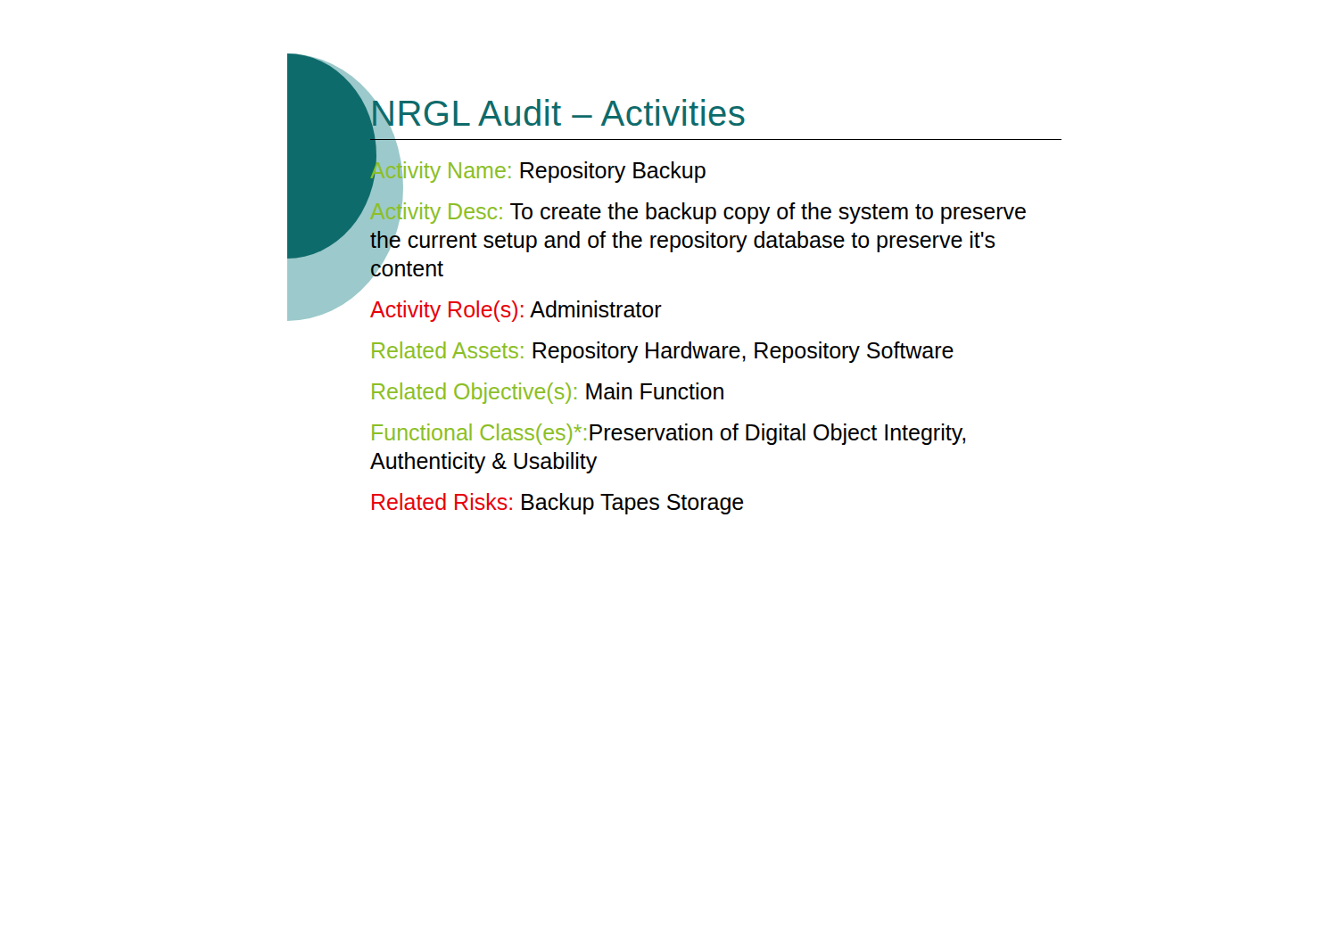NRGL Audit – Activities
Activity Name: Repository Backup
Activity Desc: To create the backup copy of the system to preserve the current setup and of the repository database to preserve it's content
Activity Role(s): Administrator
Related Assets: Repository Hardware, Repository Software
Related Objective(s): Main Function
Functional Class(es)*: Preservation of Digital Object Integrity, Authenticity & Usability
Related Risks: Backup Tapes Storage